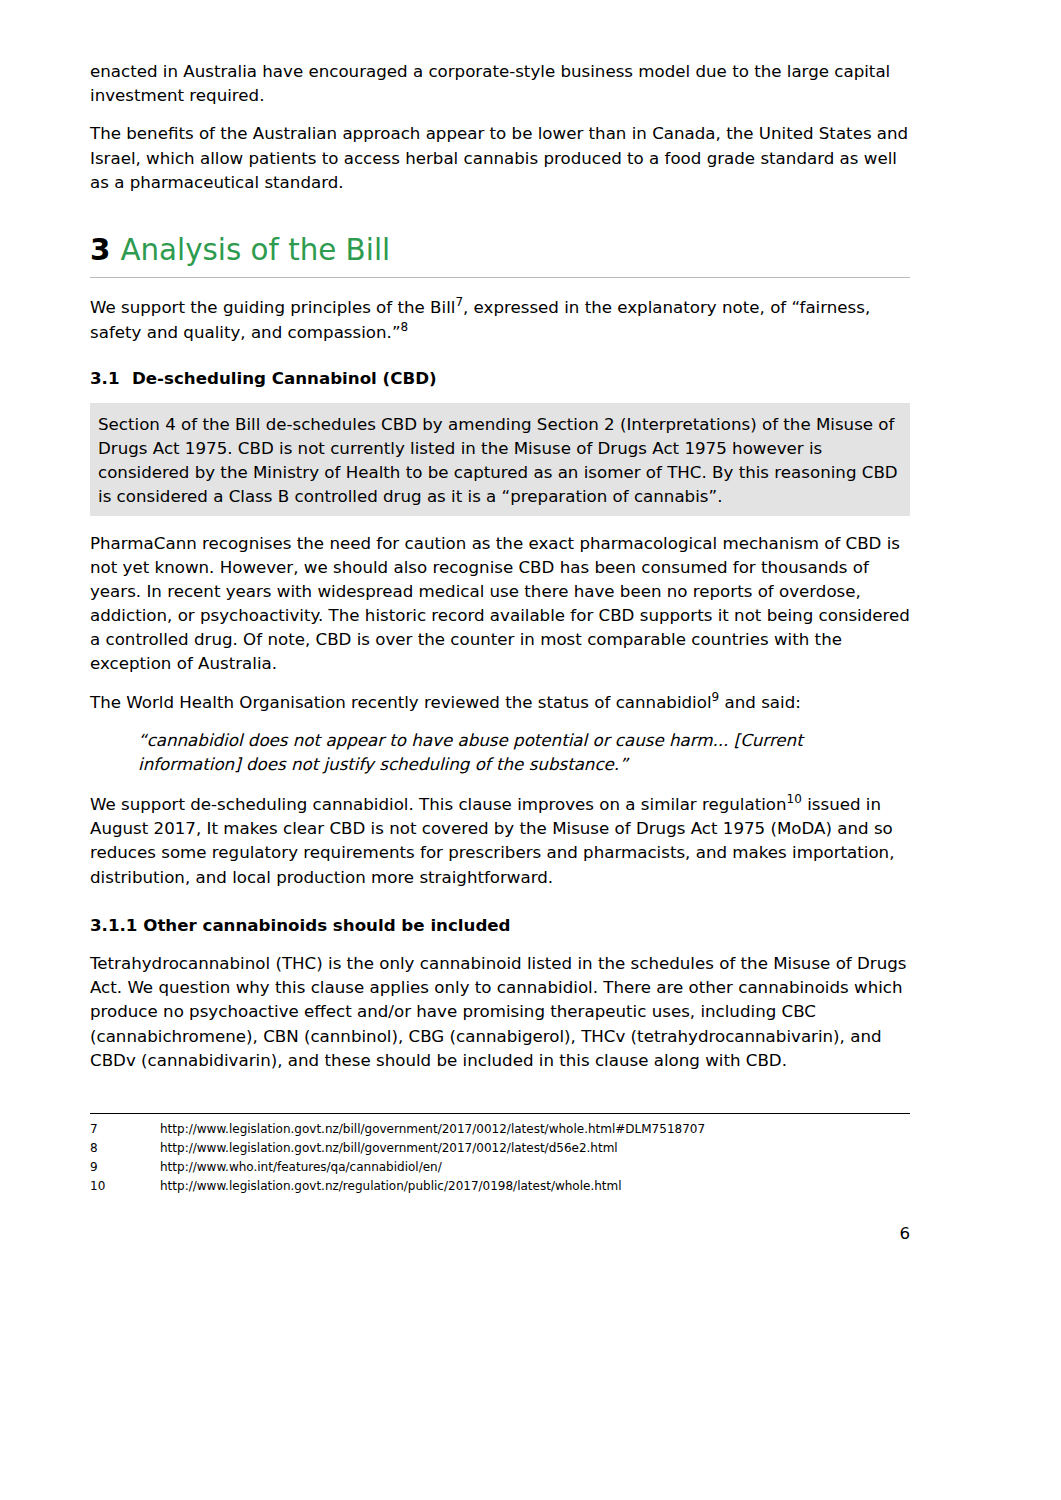enacted in Australia have encouraged a corporate-style business model due to the large capital investment required.
The benefits of the Australian approach appear to be lower than in Canada, the United States and Israel, which allow patients to access herbal cannabis produced to a food grade standard as well as a pharmaceutical standard.
3 Analysis of the Bill
We support the guiding principles of the Bill7, expressed in the explanatory note, of “fairness, safety and quality, and compassion.”8
3.1 De-scheduling Cannabinol (CBD)
Section 4 of the Bill de-schedules CBD by amending Section 2 (Interpretations) of the Misuse of Drugs Act 1975. CBD is not currently listed in the Misuse of Drugs Act 1975 however is considered by the Ministry of Health to be captured as an isomer of THC. By this reasoning CBD is considered a Class B controlled drug as it is a “preparation of cannabis”.
PharmaCann recognises the need for caution as the exact pharmacological mechanism of CBD is not yet known. However, we should also recognise CBD has been consumed for thousands of years. In recent years with widespread medical use there have been no reports of overdose, addiction, or psychoactivity. The historic record available for CBD supports it not being considered a controlled drug. Of note, CBD is over the counter in most comparable countries with the exception of Australia.
The World Health Organisation recently reviewed the status of cannabidiol9 and said:
“cannabidiol does not appear to have abuse potential or cause harm... [Current information] does not justify scheduling of the substance.”
We support de-scheduling cannabidiol. This clause improves on a similar regulation10 issued in August 2017, It makes clear CBD is not covered by the Misuse of Drugs Act 1975 (MoDA) and so reduces some regulatory requirements for prescribers and pharmacists, and makes importation, distribution, and local production more straightforward.
3.1.1 Other cannabinoids should be included
Tetrahydrocannabinol (THC) is the only cannabinoid listed in the schedules of the Misuse of Drugs Act. We question why this clause applies only to cannabidiol. There are other cannabinoids which produce no psychoactive effect and/or have promising therapeutic uses, including CBC (cannabichromene), CBN (cannbinol), CBG (cannabigerol), THCv (tetrahydrocannabivarin), and CBDv (cannabidivarin), and these should be included in this clause along with CBD.
| 7 | http://www.legislation.govt.nz/bill/government/2017/0012/latest/whole.html#DLM7518707 |
| 8 | http://www.legislation.govt.nz/bill/government/2017/0012/latest/d56e2.html |
| 9 | http://www.who.int/features/qa/cannabidiol/en/ |
| 10 | http://www.legislation.govt.nz/regulation/public/2017/0198/latest/whole.html |
6